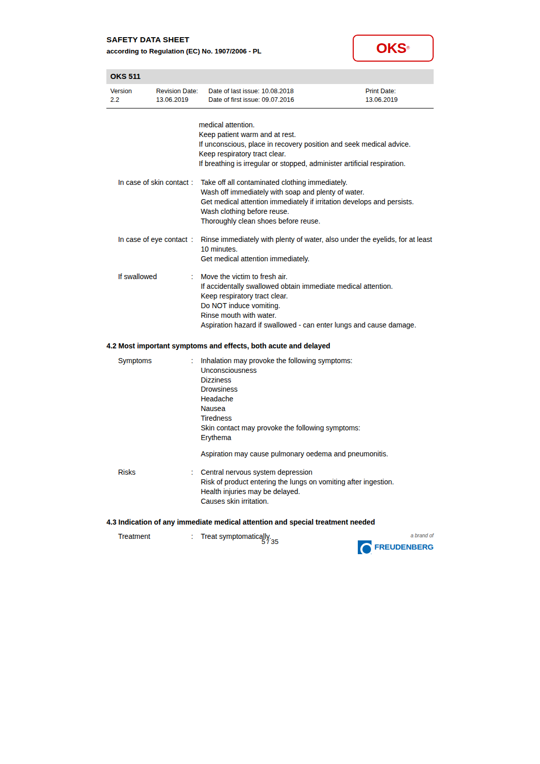SAFETY DATA SHEET
according to Regulation (EC) No. 1907/2006 - PL
OKS®
OKS 511
| Version 2.2 | Revision Date: 13.06.2019 | Date of last issue: 10.08.2018 Date of first issue: 09.07.2016 | Print Date: 13.06.2019 |
medical attention.
Keep patient warm and at rest.
If unconscious, place in recovery position and seek medical advice.
Keep respiratory tract clear.
If breathing is irregular or stopped, administer artificial respiration.
In case of skin contact
:
Take off all contaminated clothing immediately.
Wash off immediately with soap and plenty of water.
Get medical attention immediately if irritation develops and persists.
Wash clothing before reuse.
Thoroughly clean shoes before reuse.
In case of eye contact
:
Rinse immediately with plenty of water, also under the eyelids, for at least 10 minutes.
Get medical attention immediately.
If swallowed
:
Move the victim to fresh air.
If accidentally swallowed obtain immediate medical attention.
Keep respiratory tract clear.
Do NOT induce vomiting.
Rinse mouth with water.
Aspiration hazard if swallowed - can enter lungs and cause damage.
4.2 Most important symptoms and effects, both acute and delayed
Symptoms
:
Inhalation may provoke the following symptoms:
Unconsciousness
Dizziness
Drowsiness
Headache
Nausea
Tiredness
Skin contact may provoke the following symptoms:
Erythema
Aspiration may cause pulmonary oedema and pneumonitis.
Risks
:
Central nervous system depression
Risk of product entering the lungs on vomiting after ingestion.
Health injuries may be delayed.
Causes skin irritation.
4.3 Indication of any immediate medical attention and special treatment needed
Treatment
:
Treat symptomatically.
5 / 35
a brand of
FREUDENBERG